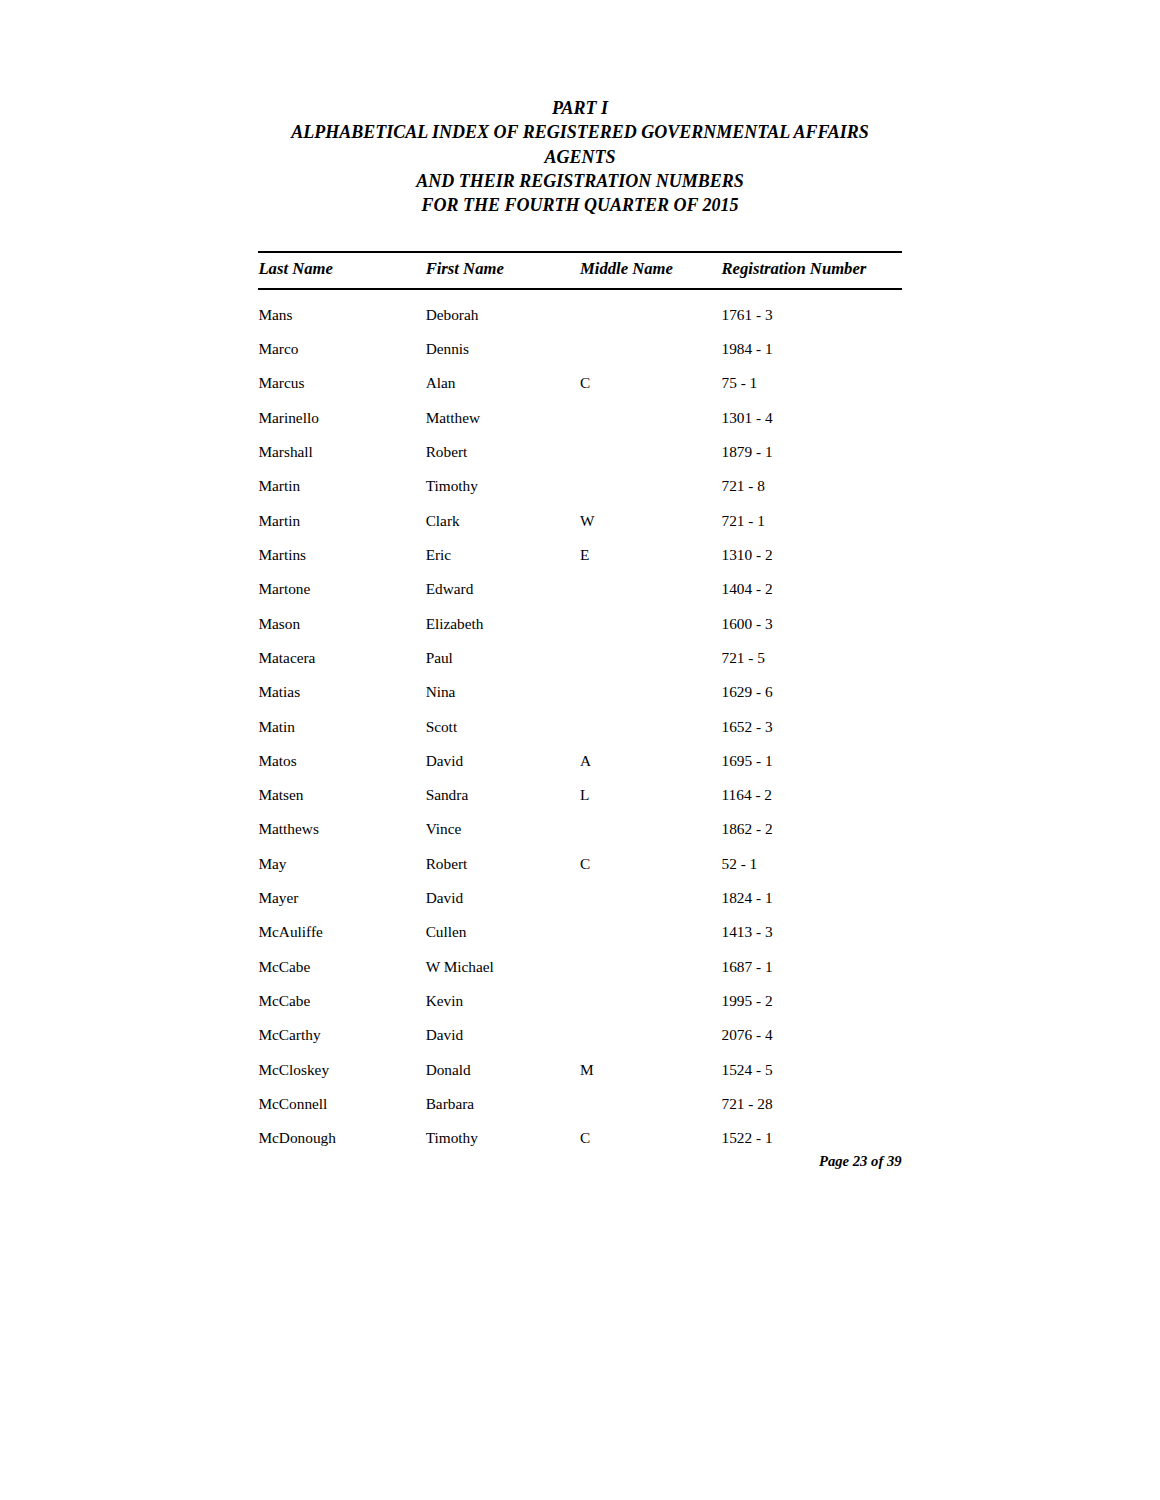PART I ALPHABETICAL INDEX OF REGISTERED GOVERNMENTAL AFFAIRS AGENTS AND THEIR REGISTRATION NUMBERS FOR THE FOURTH QUARTER OF 2015
| Last Name | First Name | Middle Name | Registration Number |
| --- | --- | --- | --- |
| Mans | Deborah | | 1761 - 3 |
| Marco | Dennis | | 1984 - 1 |
| Marcus | Alan | C | 75 - 1 |
| Marinello | Matthew | | 1301 - 4 |
| Marshall | Robert | | 1879 - 1 |
| Martin | Timothy | | 721 - 8 |
| Martin | Clark | W | 721 - 1 |
| Martins | Eric | E | 1310 - 2 |
| Martone | Edward | | 1404 - 2 |
| Mason | Elizabeth | | 1600 - 3 |
| Matacera | Paul | | 721 - 5 |
| Matias | Nina | | 1629 - 6 |
| Matin | Scott | | 1652 - 3 |
| Matos | David | A | 1695 - 1 |
| Matsen | Sandra | L | 1164 - 2 |
| Matthews | Vince | | 1862 - 2 |
| May | Robert | C | 52 - 1 |
| Mayer | David | | 1824 - 1 |
| McAuliffe | Cullen | | 1413 - 3 |
| McCabe | W Michael | | 1687 - 1 |
| McCabe | Kevin | | 1995 - 2 |
| McCarthy | David | | 2076 - 4 |
| McCloskey | Donald | M | 1524 - 5 |
| McConnell | Barbara | | 721 - 28 |
| McDonough | Timothy | C | 1522 - 1 |
Page 23 of 39